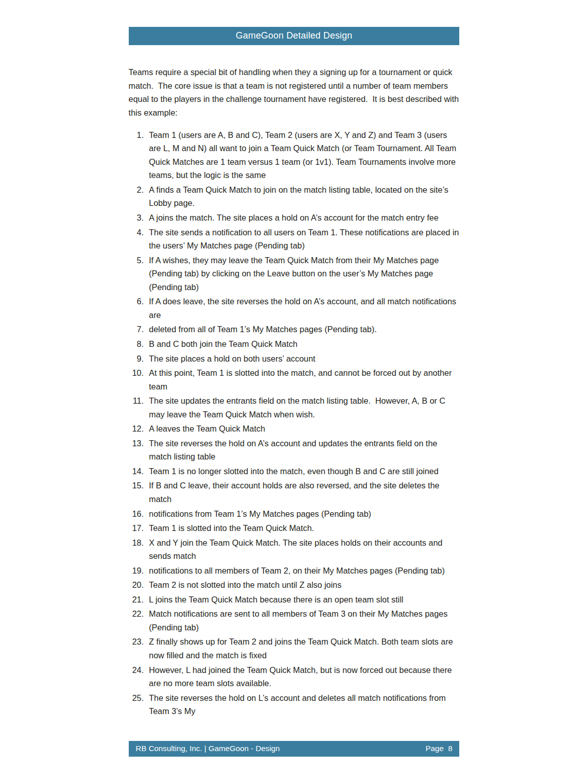GameGoon Detailed Design
Teams require a special bit of handling when they a signing up for a tournament or quick match. The core issue is that a team is not registered until a number of team members equal to the players in the challenge tournament have registered. It is best described with this example:
Team 1 (users are A, B and C), Team 2 (users are X, Y and Z) and Team 3 (users are L, M and N) all want to join a Team Quick Match (or Team Tournament. All Team Quick Matches are 1 team versus 1 team (or 1v1). Team Tournaments involve more teams, but the logic is the same
A finds a Team Quick Match to join on the match listing table, located on the site’s Lobby page.
A joins the match. The site places a hold on A’s account for the match entry fee
The site sends a notification to all users on Team 1. These notifications are placed in the users’ My Matches page (Pending tab)
If A wishes, they may leave the Team Quick Match from their My Matches page (Pending tab) by clicking on the Leave button on the user’s My Matches page (Pending tab)
If A does leave, the site reverses the hold on A’s account, and all match notifications are
deleted from all of Team 1’s My Matches pages (Pending tab).
B and C both join the Team Quick Match
The site places a hold on both users’ account
At this point, Team 1 is slotted into the match, and cannot be forced out by another team
The site updates the entrants field on the match listing table. However, A, B or C may leave the Team Quick Match when wish.
A leaves the Team Quick Match
The site reverses the hold on A’s account and updates the entrants field on the match listing table
Team 1 is no longer slotted into the match, even though B and C are still joined
If B and C leave, their account holds are also reversed, and the site deletes the match
notifications from Team 1’s My Matches pages (Pending tab)
Team 1 is slotted into the Team Quick Match.
X and Y join the Team Quick Match. The site places holds on their accounts and sends match
notifications to all members of Team 2, on their My Matches pages (Pending tab)
Team 2 is not slotted into the match until Z also joins
L joins the Team Quick Match because there is an open team slot still
Match notifications are sent to all members of Team 3 on their My Matches pages (Pending tab)
Z finally shows up for Team 2 and joins the Team Quick Match. Both team slots are now filled and the match is fixed
However, L had joined the Team Quick Match, but is now forced out because there are no more team slots available.
The site reverses the hold on L’s account and deletes all match notifications from Team 3’s My
RB Consulting, Inc. | GameGoon - Design Page 8